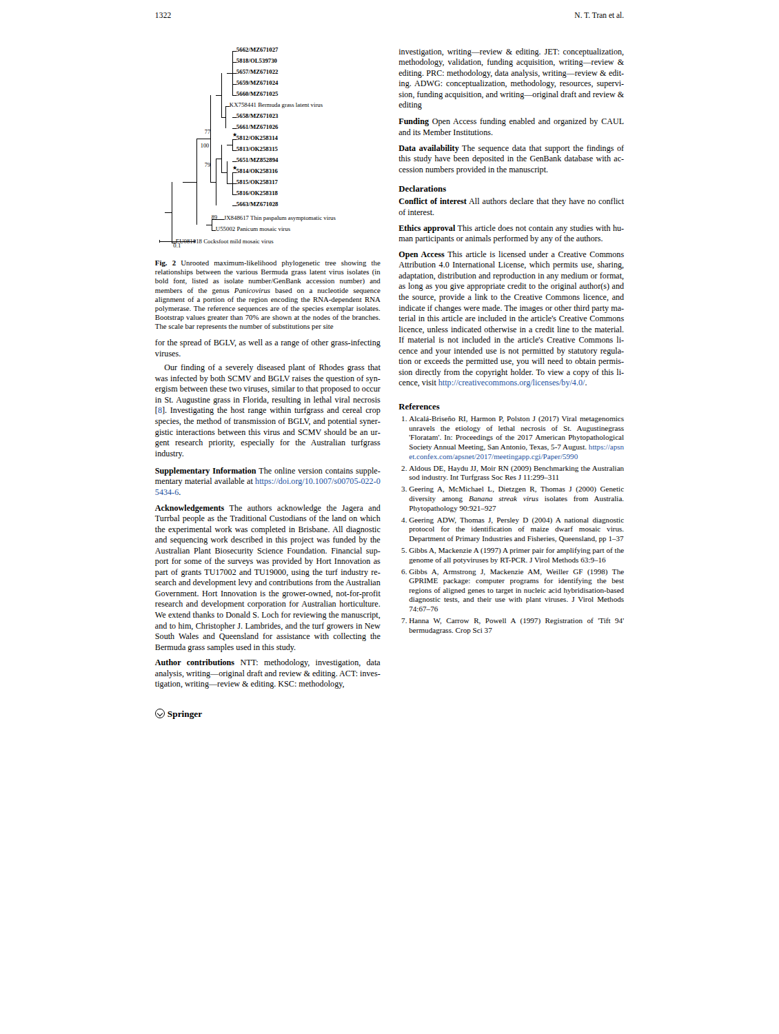1322 N. T. Tran et al.
5662/MZ671027 5818/OL539730 5657/MZ671022 5659/MZ671024 5660/MZ671025 KX758441 Bermuda grass latent virus 5658/MZ671023 5661/MZ671026 5812/OK258314 5813/OK258315 5651/MZ852894 5814/OK258316 5815/OK258317 5816/OK258318 5663/MZ671028 JX848617 Thin paspalum asymptomatic virus U55002 Panicum mosaic virus EU081018 Cocksfoot mild mosaic virus 77 100 79 89 ★ ★
0.1
Fig. 2 Unrooted maximum-likelihood phylogenetic tree showing the relationships between the various Bermuda grass latent virus isolates (in bold font, listed as isolate number/GenBank accession number) and members of the genus Panicovirus based on a nucleotide sequence alignment of a portion of the region encoding the RNA-dependent RNA polymerase. The reference sequences are of the species exemplar isolates. Bootstrap values greater than 70% are shown at the nodes of the branches. The scale bar represents the number of substitutions per site
for the spread of BGLV, as well as a range of other grass-infecting viruses.
Our finding of a severely diseased plant of Rhodes grass that was infected by both SCMV and BGLV raises the question of synergism between these two viruses, similar to that proposed to occur in St. Augustine grass in Florida, resulting in lethal viral necrosis [8]. Investigating the host range within turfgrass and cereal crop species, the method of transmission of BGLV, and potential synergistic interactions between this virus and SCMV should be an urgent research priority, especially for the Australian turfgrass industry.
Supplementary Information The online version contains supplementary material available at https://doi.org/10.1007/s00705-022-05434-6.
Acknowledgements The authors acknowledge the Jagera and Turrbal people as the Traditional Custodians of the land on which the experimental work was completed in Brisbane. All diagnostic and sequencing work described in this project was funded by the Australian Plant Biosecurity Science Foundation. Financial support for some of the surveys was provided by Hort Innovation as part of grants TU17002 and TU19000, using the turf industry research and development levy and contributions from the Australian Government. Hort Innovation is the grower-owned, not-for-profit research and development corporation for Australian horticulture. We extend thanks to Donald S. Loch for reviewing the manuscript, and to him, Christopher J. Lambrides, and the turf growers in New South Wales and Queensland for assistance with collecting the Bermuda grass samples used in this study.
Author contributions NTT: methodology, investigation, data analysis, writing—original draft and review & editing. ACT: investigation, writing—review & editing. KSC: methodology,
investigation, writing—review & editing. JET: conceptualization, methodology, validation, funding acquisition, writing—review & editing. PRC: methodology, data analysis, writing—review & editing. ADWG: conceptualization, methodology, resources, supervision, funding acquisition, and writing—original draft and review & editing
Funding Open Access funding enabled and organized by CAUL and its Member Institutions.
Data availability The sequence data that support the findings of this study have been deposited in the GenBank database with accession numbers provided in the manuscript.
Declarations
Conflict of interest All authors declare that they have no conflict of interest.
Ethics approval This article does not contain any studies with human participants or animals performed by any of the authors.
Open Access This article is licensed under a Creative Commons Attribution 4.0 International License, which permits use, sharing, adaptation, distribution and reproduction in any medium or format, as long as you give appropriate credit to the original author(s) and the source, provide a link to the Creative Commons licence, and indicate if changes were made. The images or other third party material in this article are included in the article's Creative Commons licence, unless indicated otherwise in a credit line to the material. If material is not included in the article's Creative Commons licence and your intended use is not permitted by statutory regulation or exceeds the permitted use, you will need to obtain permission directly from the copyright holder. To view a copy of this licence, visit http://creativecommons.org/licenses/by/4.0/.
References
Alcalá-Briseño RI, Harmon P, Polston J (2017) Viral metagenomics unravels the etiology of lethal necrosis of St. Augustinegrass 'Floratam'. In: Proceedings of the 2017 American Phytopathological Society Annual Meeting, San Antonio, Texas, 5-7 August. https://apsnet.confex.com/apsnet/2017/meetingapp.cgi/Paper/5990
Aldous DE, Haydu JJ, Moir RN (2009) Benchmarking the Australian sod industry. Int Turfgrass Soc Res J 11:299–311
Geering A, McMichael L, Dietzgen R, Thomas J (2000) Genetic diversity among Banana streak virus isolates from Australia. Phytopathology 90:921–927
Geering ADW, Thomas J, Persley D (2004) A national diagnostic protocol for the identification of maize dwarf mosaic virus. Department of Primary Industries and Fisheries, Queensland, pp 1–37
Gibbs A, Mackenzie A (1997) A primer pair for amplifying part of the genome of all potyviruses by RT-PCR. J Virol Methods 63:9–16
Gibbs A, Armstrong J, Mackenzie AM, Weiller GF (1998) The GPRIME package: computer programs for identifying the best regions of aligned genes to target in nucleic acid hybridisation-based diagnostic tests, and their use with plant viruses. J Virol Methods 74:67–76
Hanna W, Carrow R, Powell A (1997) Registration of 'Tift 94' bermudagrass. Crop Sci 37
Springer